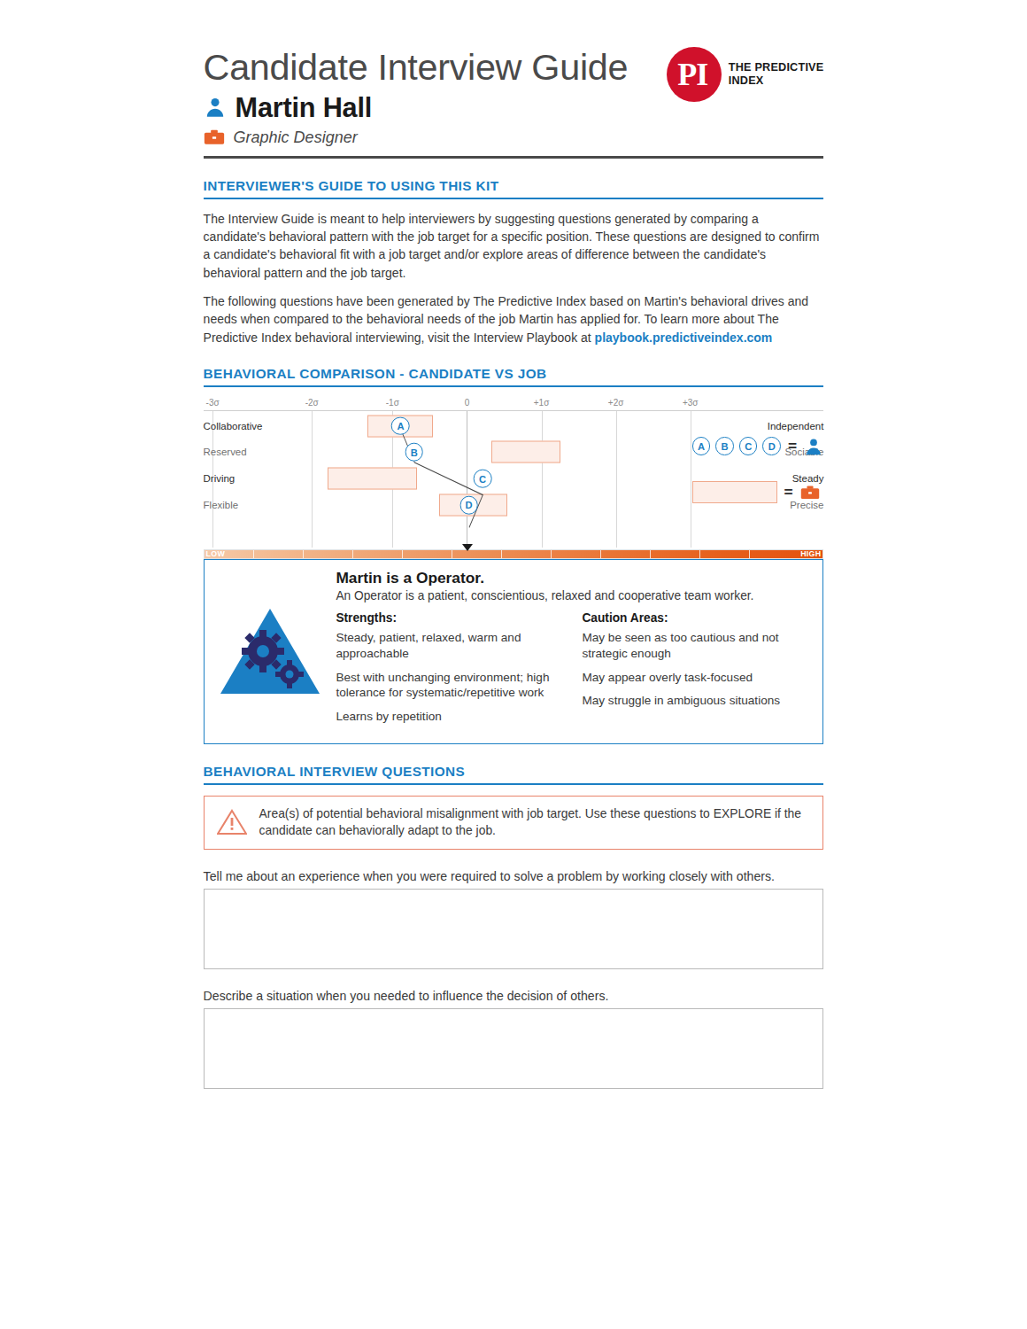Candidate Interview Guide
Martin Hall
Graphic Designer
PI
THE PREDICTIVE
INDEX
INTERVIEWER'S GUIDE TO USING THIS KIT
The Interview Guide is meant to help interviewers by suggesting questions generated by comparing a candidate's behavioral pattern with the job target for a specific position. These questions are designed to confirm a candidate's behavioral fit with a job target and/or explore areas of difference between the candidate's behavioral pattern and the job target.
The following questions have been generated by The Predictive Index based on Martin's behavioral drives and needs when compared to the behavioral needs of the job Martin has applied for. To learn more about The Predictive Index behavioral interviewing, visit the Interview Playbook at playbook.predictiveindex.com
BEHAVIORAL COMPARISON - CANDIDATE VS JOB
-3σ -2σ -1σ 0 +1σ +2σ +3σ
Collaborative Independent
A
Reserved Sociable
B
Driving Steady
C
Flexible Precise
D
A
B
C
D
=
=
LOW HIGH
Martin is a Operator.
An Operator is a patient, conscientious, relaxed and cooperative team worker.
Strengths:
Steady, patient, relaxed, warm and approachable
Best with unchanging environment; high tolerance for systematic/repetitive work
Learns by repetition
Caution Areas:
May be seen as too cautious and not strategic enough
May appear overly task-focused
May struggle in ambiguous situations
BEHAVIORAL INTERVIEW QUESTIONS
Area(s) of potential behavioral misalignment with job target. Use these questions to EXPLORE if the candidate can behaviorally adapt to the job.
Tell me about an experience when you were required to solve a problem by working closely with others.
Describe a situation when you needed to influence the decision of others.